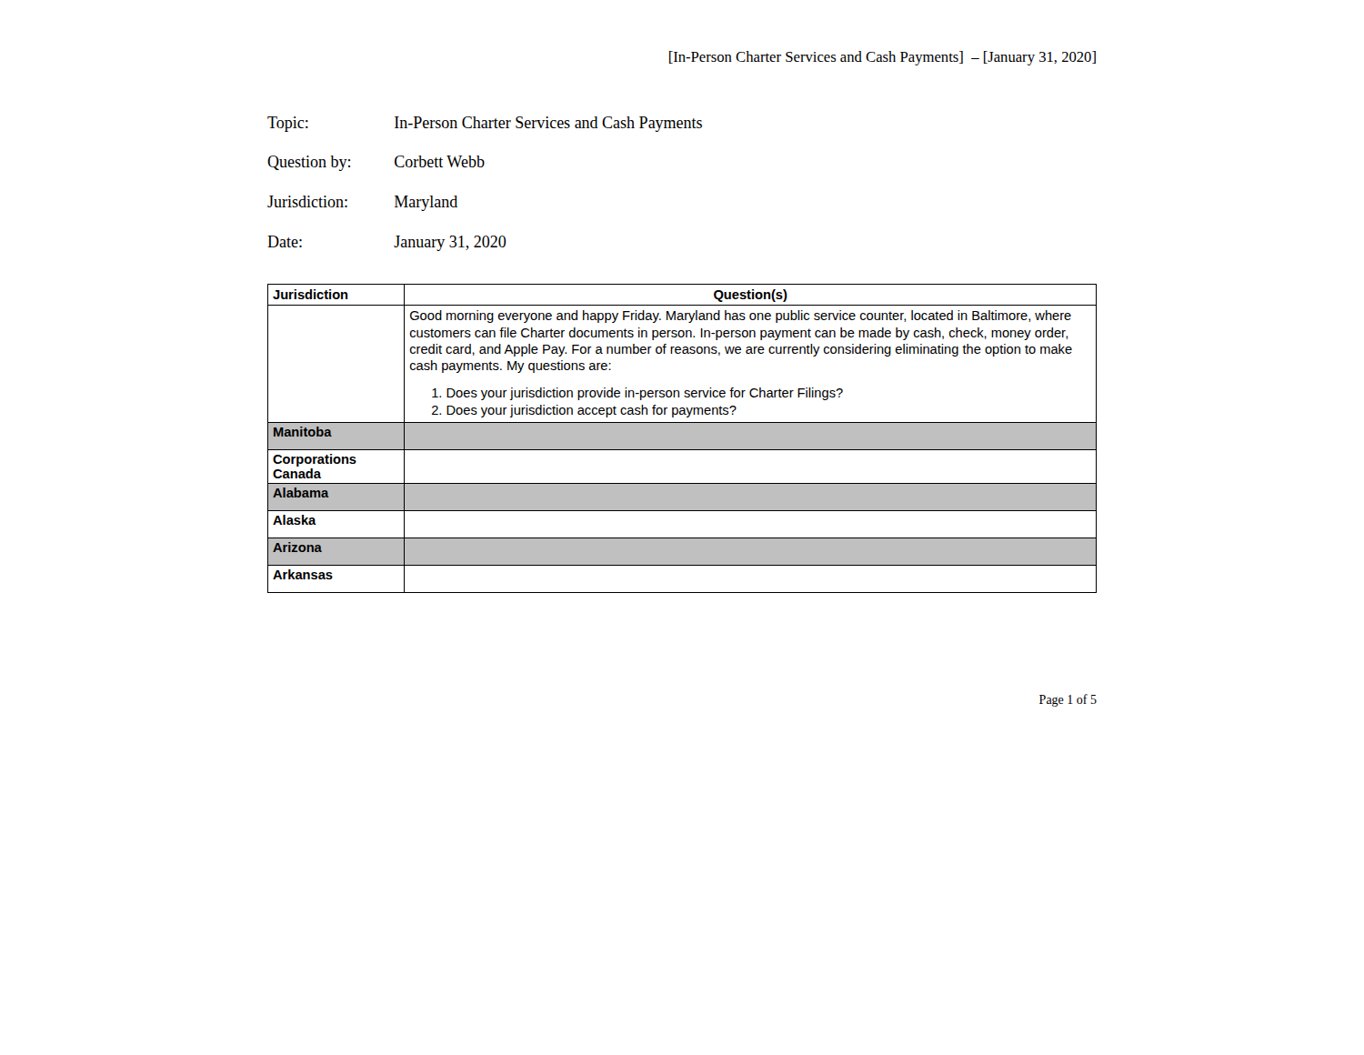[In-Person Charter Services and Cash Payments] – [January 31, 2020]
Topic:
In-Person Charter Services and Cash Payments
Question by:
Corbett Webb
Jurisdiction:
Maryland
Date:
January 31, 2020
| Jurisdiction | Question(s) |
| --- | --- |
| | Good morning everyone and happy Friday. Maryland has one public service counter, located in Baltimore, where customers can file Charter documents in person. In-person payment can be made by cash, check, money order, credit card, and Apple Pay. For a number of reasons, we are currently considering eliminating the option to make cash payments. My questions are: Does your jurisdiction provide in-person service for Charter Filings? Does your jurisdiction accept cash for payments? |
| Manitoba | |
| Corporations Canada | |
| Alabama | |
| Alaska | |
| Arizona | |
| Arkansas | |
Page 1 of 5